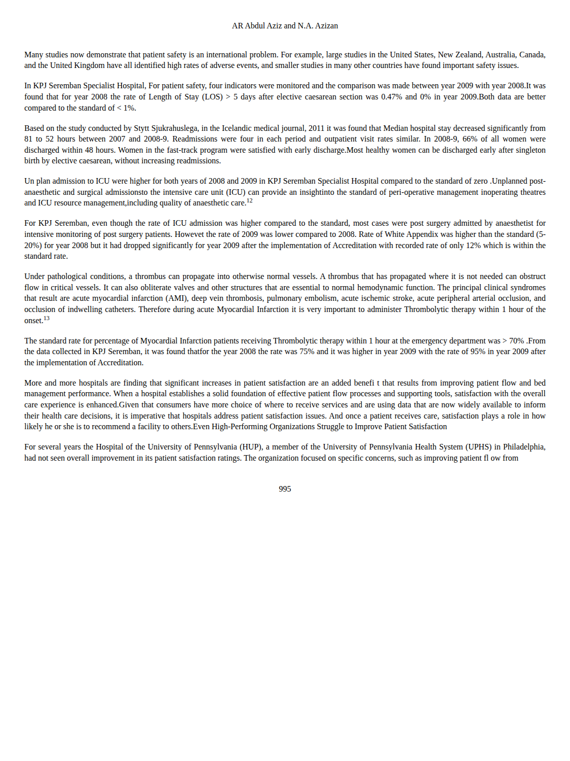AR Abdul Aziz and N.A. Azizan
Many studies now demonstrate that patient safety is an international problem. For example, large studies in the United States, New Zealand, Australia, Canada, and the United Kingdom have all identified high rates of adverse events, and smaller studies in many other countries have found important safety issues.
In KPJ Seremban Specialist Hospital, For patient safety, four indicators were monitored and the comparison was made between year 2009 with year 2008.It was found that for year 2008 the rate of Length of Stay (LOS) > 5 days after elective caesarean section was 0.47% and 0% in year 2009.Both data are better compared to the standard of < 1%.
Based on the study conducted by Stytt Sjukrahuslega, in the Icelandic medical journal, 2011 it was found that Median hospital stay decreased significantly from 81 to 52 hours between 2007 and 2008-9. Readmissions were four in each period and outpatient visit rates similar. In 2008-9, 66% of all women were discharged within 48 hours. Women in the fast-track program were satisfied with early discharge.Most healthy women can be discharged early after singleton birth by elective caesarean, without increasing readmissions.
Un plan admission to ICU were higher for both years of 2008 and 2009 in KPJ Seremban Specialist Hospital compared to the standard of zero .Unplanned post-anaesthetic and surgical admissionsto the intensive care unit (ICU) can provide an insightinto the standard of peri-operative management inoperating theatres and ICU resource management,including quality of anaesthetic care.12
For KPJ Seremban, even though the rate of ICU admission was higher compared to the standard, most cases were post surgery admitted by anaesthetist for intensive monitoring of post surgery patients. Howevet the rate of 2009 was lower compared to 2008. Rate of White Appendix was higher than the standard (5-20%) for year 2008 but it had dropped significantly for year 2009 after the implementation of Accreditation with recorded rate of only 12% which is within the standard rate.
Under pathological conditions, a thrombus can propagate into otherwise normal vessels. A thrombus that has propagated where it is not needed can obstruct flow in critical vessels. It can also obliterate valves and other structures that are essential to normal hemodynamic function. The principal clinical syndromes that result are acute myocardial infarction (AMI), deep vein thrombosis, pulmonary embolism, acute ischemic stroke, acute peripheral arterial occlusion, and occlusion of indwelling catheters. Therefore during acute Myocardial Infarction it is very important to administer Thrombolytic therapy within 1 hour of the onset.13
The standard rate for percentage of Myocardial Infarction patients receiving Thrombolytic therapy within 1 hour at the emergency department was > 70% .From the data collected in KPJ Seremban, it was found thatfor the year 2008 the rate was 75% and it was higher in year 2009 with the rate of 95% in year 2009 after the implementation of Accreditation.
More and more hospitals are finding that significant increases in patient satisfaction are an added benefi t that results from improving patient flow and bed management performance. When a hospital establishes a solid foundation of effective patient flow processes and supporting tools, satisfaction with the overall care experience is enhanced.Given that consumers have more choice of where to receive services and are using data that are now widely available to inform their health care decisions, it is imperative that hospitals address patient satisfaction issues. And once a patient receives care, satisfaction plays a role in how likely he or she is to recommend a facility to others.Even High-Performing Organizations Struggle to Improve Patient Satisfaction
For several years the Hospital of the University of Pennsylvania (HUP), a member of the University of Pennsylvania Health System (UPHS) in Philadelphia, had not seen overall improvement in its patient satisfaction ratings. The organization focused on specific concerns, such as improving patient fl ow from
995